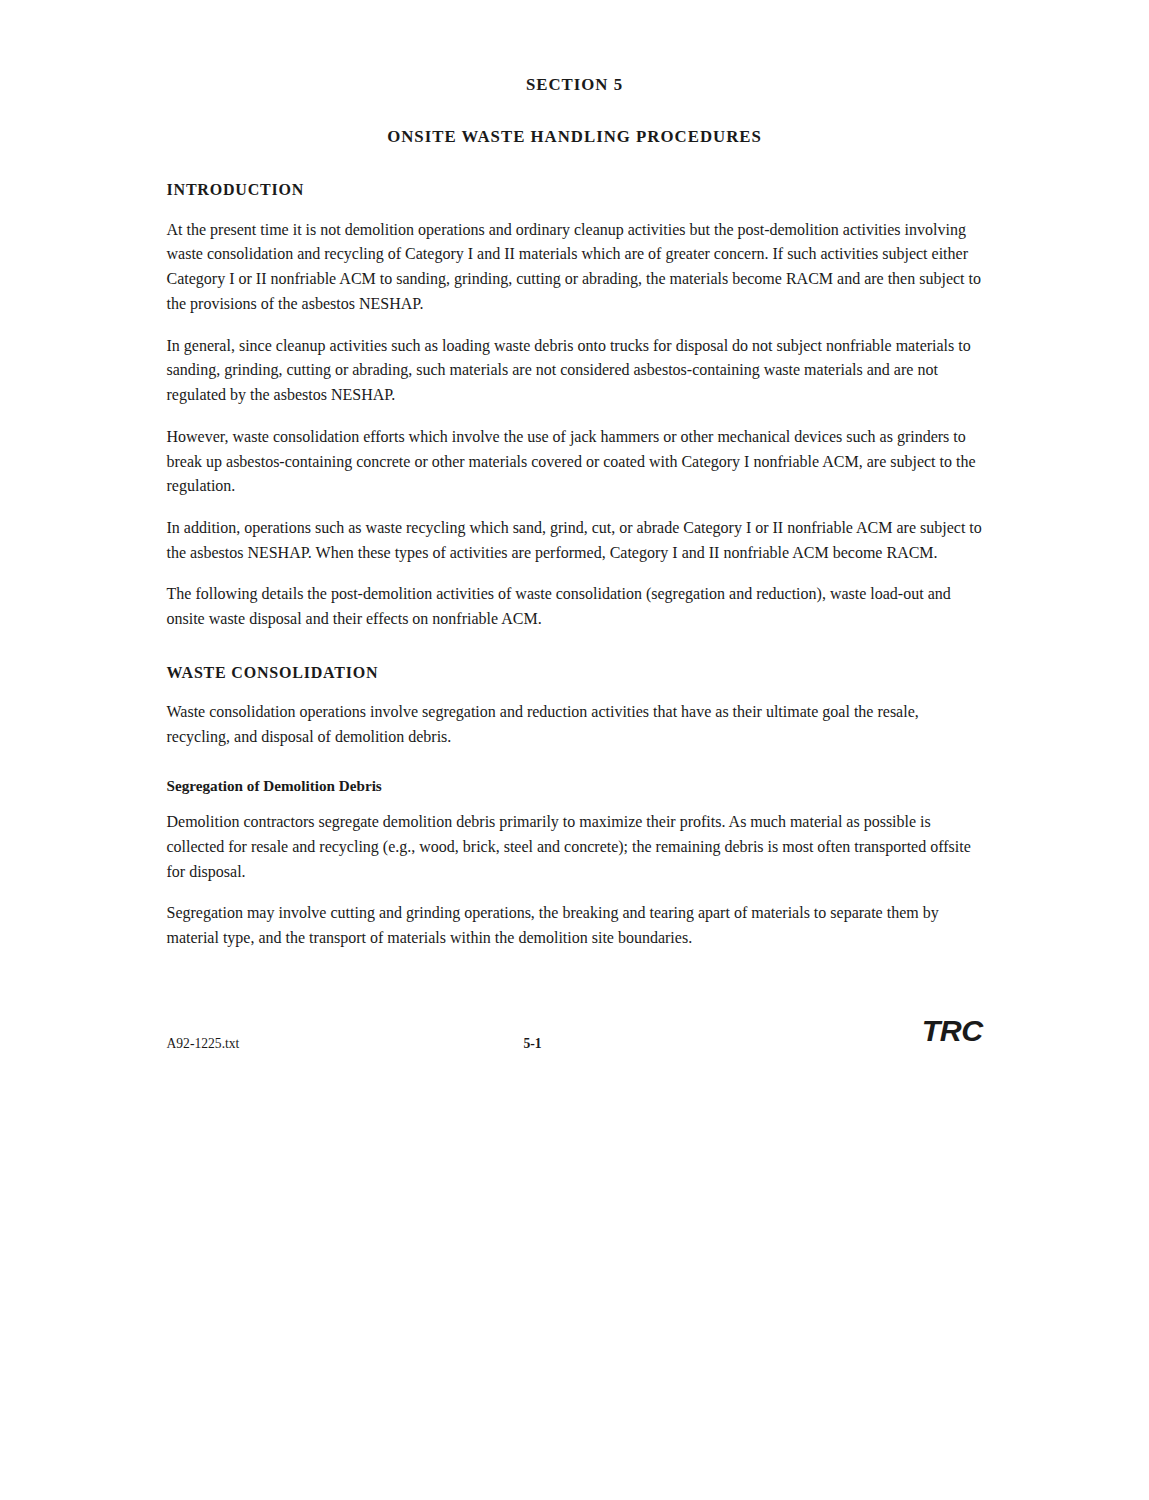SECTION 5 ONSITE WASTE HANDLING PROCEDURES
INTRODUCTION
At the present time it is not demolition operations and ordinary cleanup activities but the post-demolition activities involving waste consolidation and recycling of Category I and II materials which are of greater concern. If such activities subject either Category I or II nonfriable ACM to sanding, grinding, cutting or abrading, the materials become RACM and are then subject to the provisions of the asbestos NESHAP.
In general, since cleanup activities such as loading waste debris onto trucks for disposal do not subject nonfriable materials to sanding, grinding, cutting or abrading, such materials are not considered asbestos-containing waste materials and are not regulated by the asbestos NESHAP.
However, waste consolidation efforts which involve the use of jack hammers or other mechanical devices such as grinders to break up asbestos-containing concrete or other materials covered or coated with Category I nonfriable ACM, are subject to the regulation.
In addition, operations such as waste recycling which sand, grind, cut, or abrade Category I or II nonfriable ACM are subject to the asbestos NESHAP. When these types of activities are performed, Category I and II nonfriable ACM become RACM.
The following details the post-demolition activities of waste consolidation (segregation and reduction), waste load-out and onsite waste disposal and their effects on nonfriable ACM.
WASTE CONSOLIDATION
Waste consolidation operations involve segregation and reduction activities that have as their ultimate goal the resale, recycling, and disposal of demolition debris.
Segregation of Demolition Debris
Demolition contractors segregate demolition debris primarily to maximize their profits. As much material as possible is collected for resale and recycling (e.g., wood, brick, steel and concrete); the remaining debris is most often transported offsite for disposal.
Segregation may involve cutting and grinding operations, the breaking and tearing apart of materials to separate them by material type, and the transport of materials within the demolition site boundaries.
A92-1225.txt 5-1 TRC